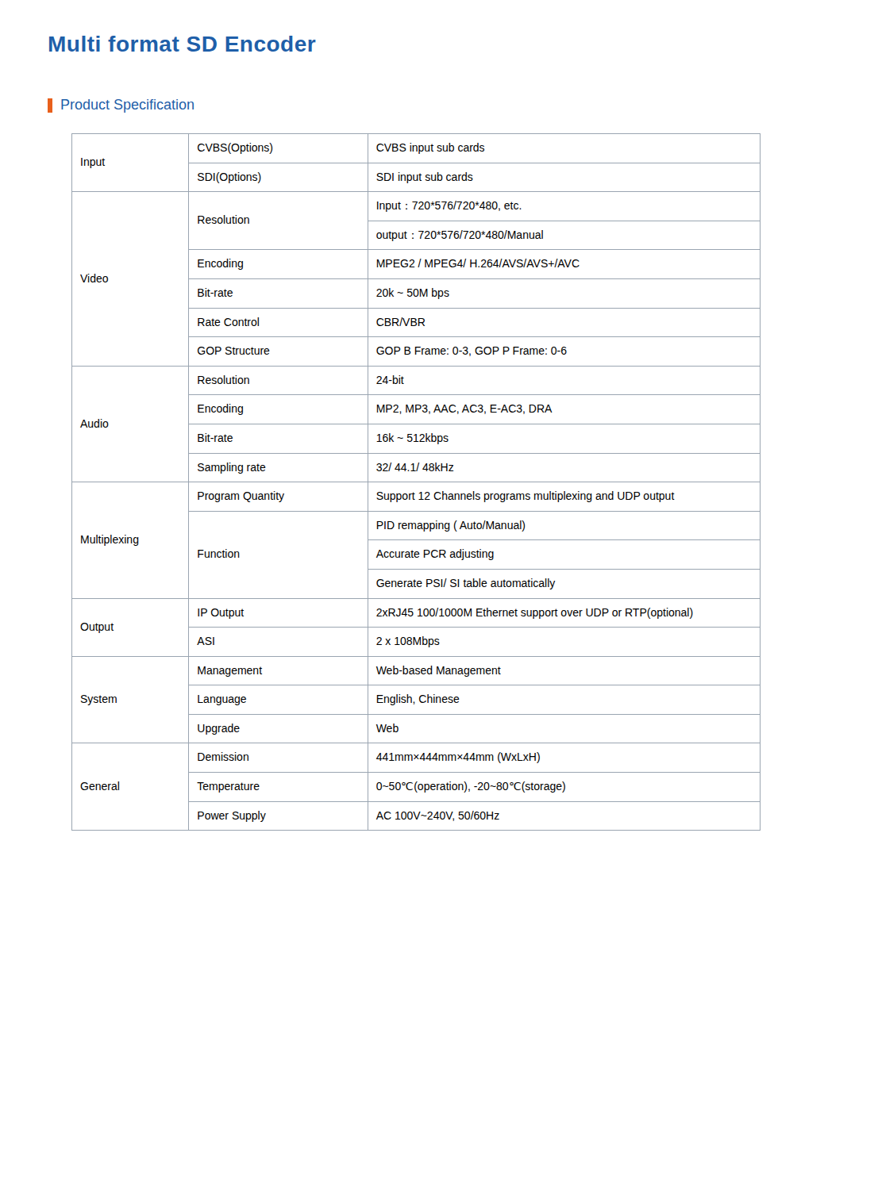Multi format SD Encoder
Product Specification
| Input | CVBS(Options) | CVBS input sub cards |
| SDI(Options) | SDI input sub cards |
| Video | Resolution | Input：720*576/720*480, etc. |
| output：720*576/720*480/Manual |
| Encoding | MPEG2 / MPEG4/ H.264/AVS/AVS+/AVC |
| Bit-rate | 20k ~ 50M bps |
| Rate Control | CBR/VBR |
| GOP Structure | GOP B Frame: 0-3, GOP P Frame: 0-6 |
| Audio | Resolution | 24-bit |
| Encoding | MP2, MP3, AAC, AC3, E-AC3, DRA |
| Bit-rate | 16k ~ 512kbps |
| Sampling rate | 32/ 44.1/ 48kHz |
| Multiplexing | Program Quantity | Support 12 Channels programs multiplexing and UDP output |
| Function | PID remapping ( Auto/Manual) |
| Accurate PCR adjusting |
| Generate PSI/ SI table automatically |
| Output | IP Output | 2xRJ45 100/1000M Ethernet support over UDP or RTP(optional) |
| ASI | 2 x 108Mbps |
| System | Management | Web-based Management |
| Language | English, Chinese |
| Upgrade | Web |
| General | Demission | 441mm×444mm×44mm (WxLxH) |
| Temperature | 0~50℃(operation), -20~80℃(storage) |
| Power Supply | AC 100V~240V, 50/60Hz |